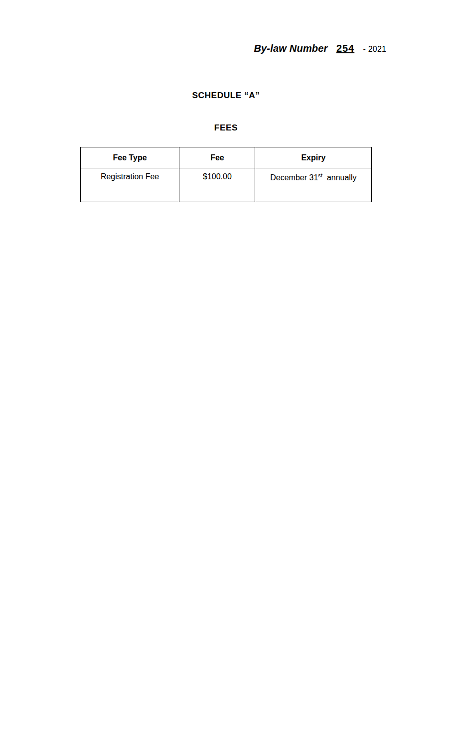By-law Number 254 - 2021
SCHEDULE “A”
FEES
| Fee Type | Fee | Expiry |
| --- | --- | --- |
| Registration Fee | $100.00 | December 31 st annually |